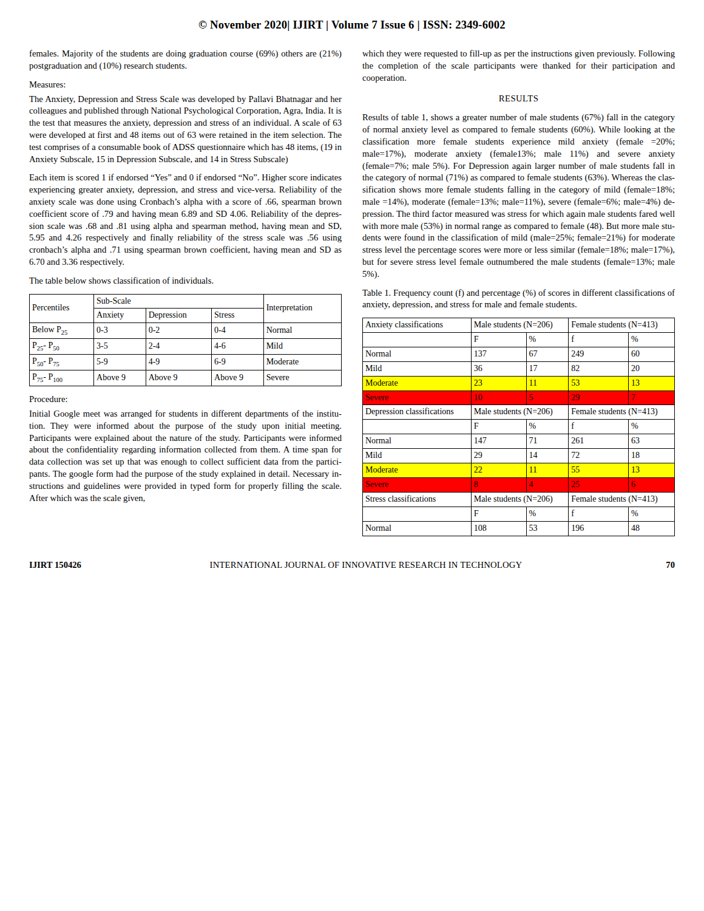© November 2020| IJIRT | Volume 7 Issue 6 | ISSN: 2349-6002
females. Majority of the students are doing graduation course (69%) others are (21%) postgraduation and (10%) research students.
Measures:
The Anxiety, Depression and Stress Scale was developed by Pallavi Bhatnagar and her colleagues and published through National Psychological Corporation, Agra, India. It is the test that measures the anxiety, depression and stress of an individual. A scale of 63 were developed at first and 48 items out of 63 were retained in the item selection. The test comprises of a consumable book of ADSS questionnaire which has 48 items, (19 in Anxiety Subscale, 15 in Depression Subscale, and 14 in Stress Subscale)
Each item is scored 1 if endorsed “Yes” and 0 if endorsed “No”. Higher score indicates experiencing greater anxiety, depression, and stress and vice-versa. Reliability of the anxiety scale was done using Cronbach’s alpha with a score of .66, spearman brown coefficient score of .79 and having mean 6.89 and SD 4.06. Reliability of the depression scale was .68 and .81 using alpha and spearman method, having mean and SD, 5.95 and 4.26 respectively and finally reliability of the stress scale was .56 using cronbach’s alpha and .71 using spearman brown coefficient, having mean and SD as 6.70 and 3.36 respectively.
The table below shows classification of individuals.
| Percentiles | Sub-Scale | Interpretation |
| Anxiety | Depression | Stress |
| Below P 25 | 0-3 | 0-2 | 0-4 | Normal |
| P 25 - P 50 | 3-5 | 2-4 | 4-6 | Mild |
| P 50 - P 75 | 5-9 | 4-9 | 6-9 | Moderate |
| P 75 - P 100 | Above 9 | Above 9 | Above 9 | Severe |
Procedure:
Initial Google meet was arranged for students in different departments of the institution. They were informed about the purpose of the study upon initial meeting. Participants were explained about the nature of the study. Participants were informed about the confidentiality regarding information collected from them. A time span for data collection was set up that was enough to collect sufficient data from the participants. The google form had the purpose of the study explained in detail. Necessary instructions and guidelines were provided in typed form for properly filling the scale. After which was the scale given,
which they were requested to fill-up as per the instructions given previously. Following the completion of the scale participants were thanked for their participation and cooperation.
RESULTS
Results of table 1, shows a greater number of male students (67%) fall in the category of normal anxiety level as compared to female students (60%). While looking at the classification more female students experience mild anxiety (female =20%; male=17%), moderate anxiety (female13%; male 11%) and severe anxiety (female=7%; male 5%). For Depression again larger number of male students fall in the category of normal (71%) as compared to female students (63%). Whereas the classification shows more female students falling in the category of mild (female=18%; male =14%), moderate (female=13%; male=11%), severe (female=6%; male=4%) depression. The third factor measured was stress for which again male students fared well with more male (53%) in normal range as compared to female (48). But more male students were found in the classification of mild (male=25%; female=21%) for moderate stress level the percentage scores were more or less similar (female=18%; male=17%), but for severe stress level female outnumbered the male students (female=13%; male 5%).
Table 1. Frequency count (f) and percentage (%) of scores in different classifications of anxiety, depression, and stress for male and female students.
| Anxiety classifications | Male students (N=206) | Female students (N=413) |
| | F | % | f | % |
| Normal | 137 | 67 | 249 | 60 |
| Mild | 36 | 17 | 82 | 20 |
| Moderate | 23 | 11 | 53 | 13 |
| Severe | 10 | 5 | 29 | 7 |
| Depression classifications | Male students (N=206) | Female students (N=413) |
| | F | % | f | % |
| Normal | 147 | 71 | 261 | 63 |
| Mild | 29 | 14 | 72 | 18 |
| Moderate | 22 | 11 | 55 | 13 |
| Severe | 8 | 4 | 25 | 6 |
| Stress classifications | Male students (N=206) | Female students (N=413) |
| | F | % | f | % |
| Normal | 108 | 53 | 196 | 48 |
IJIRT 150426
INTERNATIONAL JOURNAL OF INNOVATIVE RESEARCH IN TECHNOLOGY
70